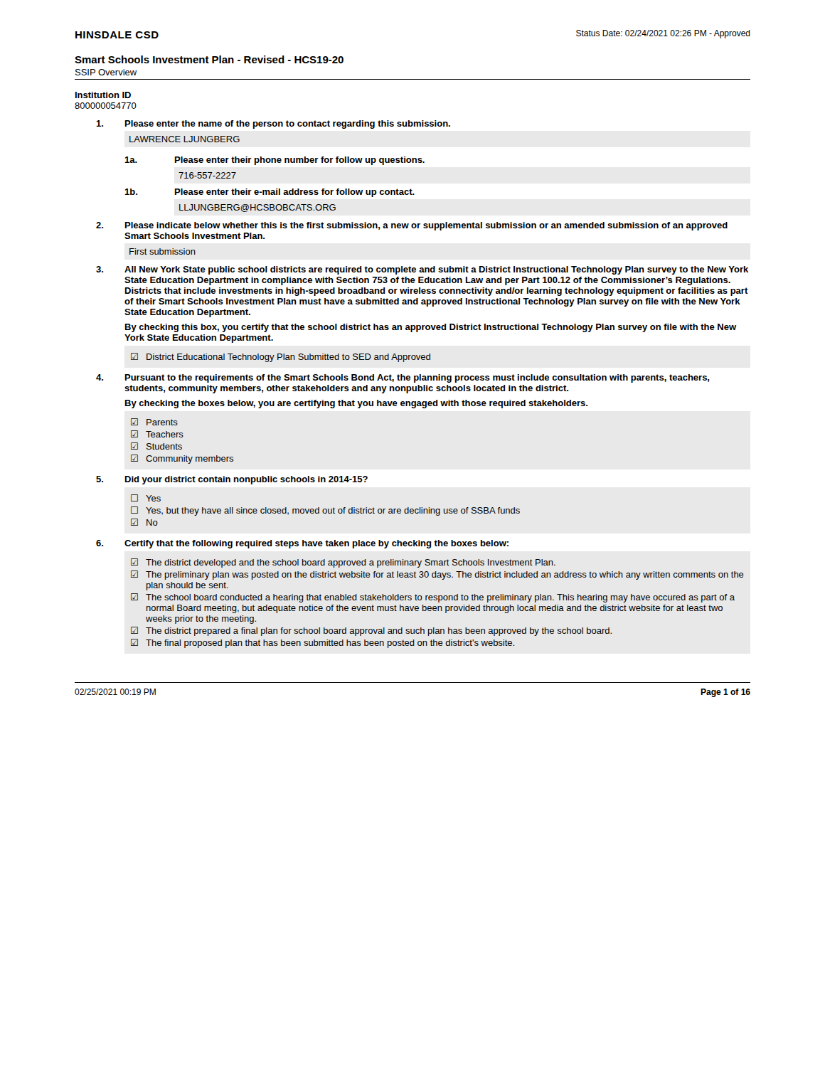HINSDALE CSD
Status Date: 02/24/2021 02:26 PM - Approved
Smart Schools Investment Plan - Revised - HCS19-20
SSIP Overview
Institution ID
800000054770
Please enter the name of the person to contact regarding this submission.
LAWRENCE LJUNGBERG
Please enter their phone number for follow up questions.
716-557-2227
Please enter their e-mail address for follow up contact.
LLJUNGBERG@HCSBOBCATS.ORG
Please indicate below whether this is the first submission, a new or supplemental submission or an amended submission of an approved Smart Schools Investment Plan.
First submission
All New York State public school districts are required to complete and submit a District Instructional Technology Plan survey to the New York State Education Department in compliance with Section 753 of the Education Law and per Part 100.12 of the Commissioner’s Regulations. Districts that include investments in high-speed broadband or wireless connectivity and/or learning technology equipment or facilities as part of their Smart Schools Investment Plan must have a submitted and approved Instructional Technology Plan survey on file with the New York State Education Department.
By checking this box, you certify that the school district has an approved District Instructional Technology Plan survey on file with the New York State Education Department.
☑District Educational Technology Plan Submitted to SED and Approved
Pursuant to the requirements of the Smart Schools Bond Act, the planning process must include consultation with parents, teachers, students, community members, other stakeholders and any nonpublic schools located in the district.
By checking the boxes below, you are certifying that you have engaged with those required stakeholders.
☑Parents
☑Teachers
☑Students
☑Community members
Did your district contain nonpublic schools in 2014-15?
☐Yes
☐Yes, but they have all since closed, moved out of district or are declining use of SSBA funds
☑No
Certify that the following required steps have taken place by checking the boxes below:
☑The district developed and the school board approved a preliminary Smart Schools Investment Plan.
☑The preliminary plan was posted on the district website for at least 30 days. The district included an address to which any written comments on the plan should be sent.
☑The school board conducted a hearing that enabled stakeholders to respond to the preliminary plan. This hearing may have occured as part of a normal Board meeting, but adequate notice of the event must have been provided through local media and the district website for at least two weeks prior to the meeting.
☑The district prepared a final plan for school board approval and such plan has been approved by the school board.
☑The final proposed plan that has been submitted has been posted on the district's website.
02/25/2021 00:19 PM
Page 1 of 16